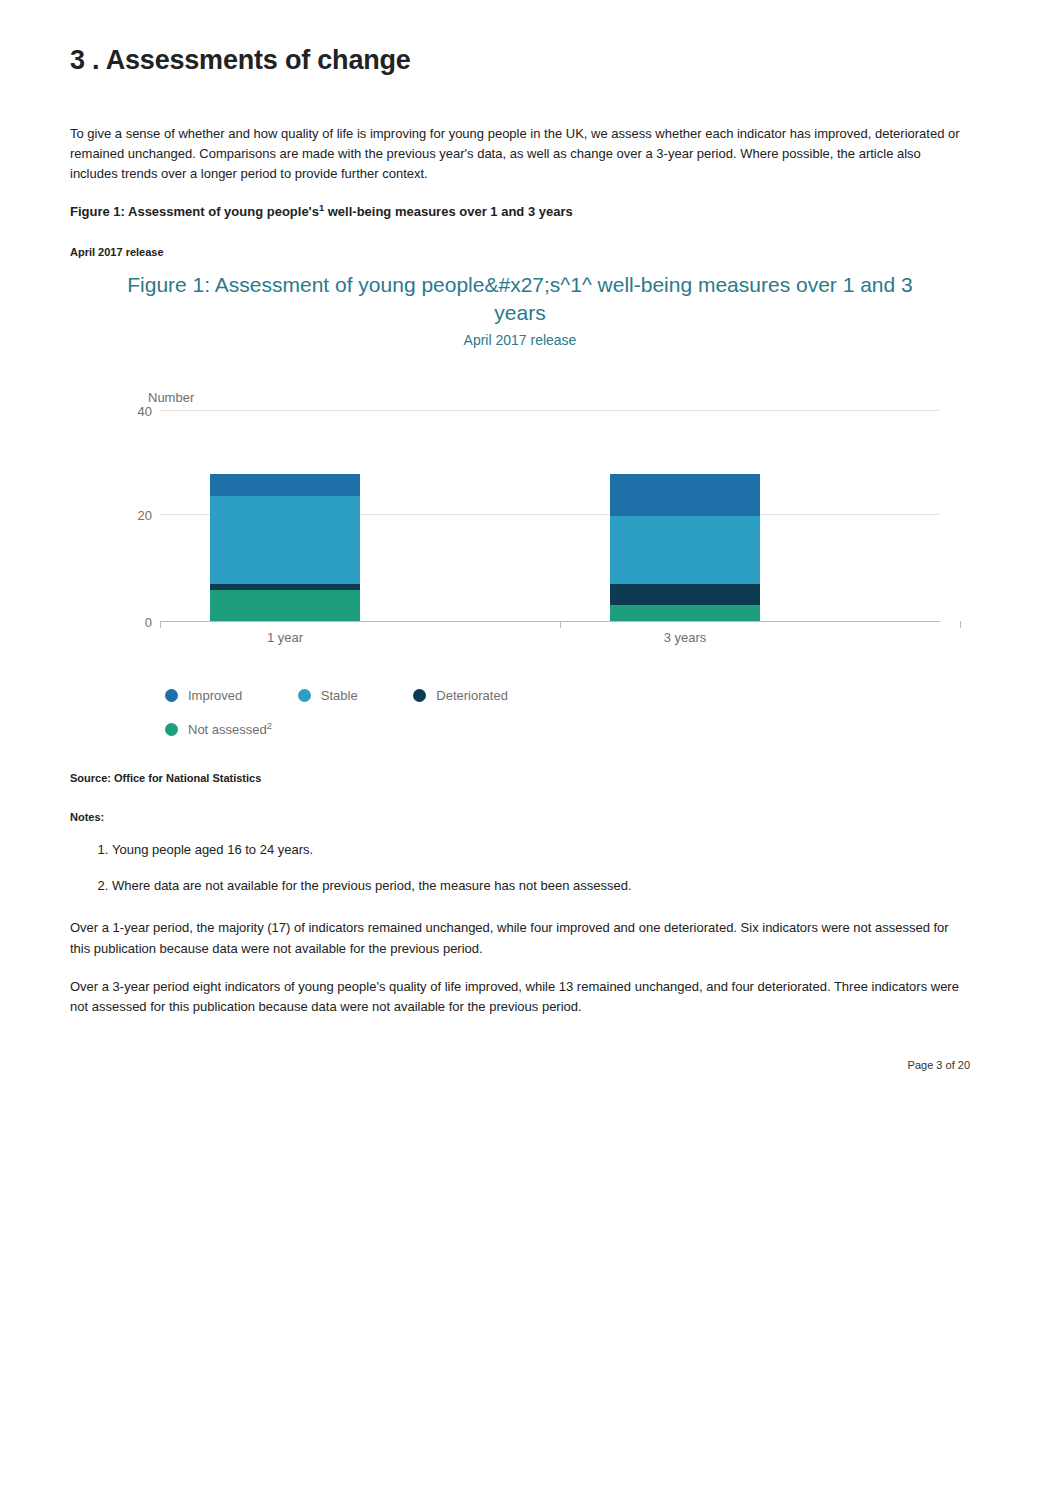3 . Assessments of change
To give a sense of whether and how quality of life is improving for young people in the UK, we assess whether each indicator has improved, deteriorated or remained unchanged. Comparisons are made with the previous year's data, as well as change over a 3-year period. Where possible, the article also includes trends over a longer period to provide further context.
Figure 1: Assessment of young people's1 well-being measures over 1 and 3 years
April 2017 release
Figure 1: Assessment of young people&#x27;s^1^ well-being measures over 1 and 3 years
April 2017 release
Number
40
20
0
Bar 1: 1 year (total 28 units)
1 year
3 years
Improved Stable Deteriorated
Not assessed2
Source: Office for National Statistics
Notes:
Young people aged 16 to 24 years.
Where data are not available for the previous period, the measure has not been assessed.
Over a 1-year period, the majority (17) of indicators remained unchanged, while four improved and one deteriorated. Six indicators were not assessed for this publication because data were not available for the previous period.
Over a 3-year period eight indicators of young people's quality of life improved, while 13 remained unchanged, and four deteriorated. Three indicators were not assessed for this publication because data were not available for the previous period.
Page 3 of 20